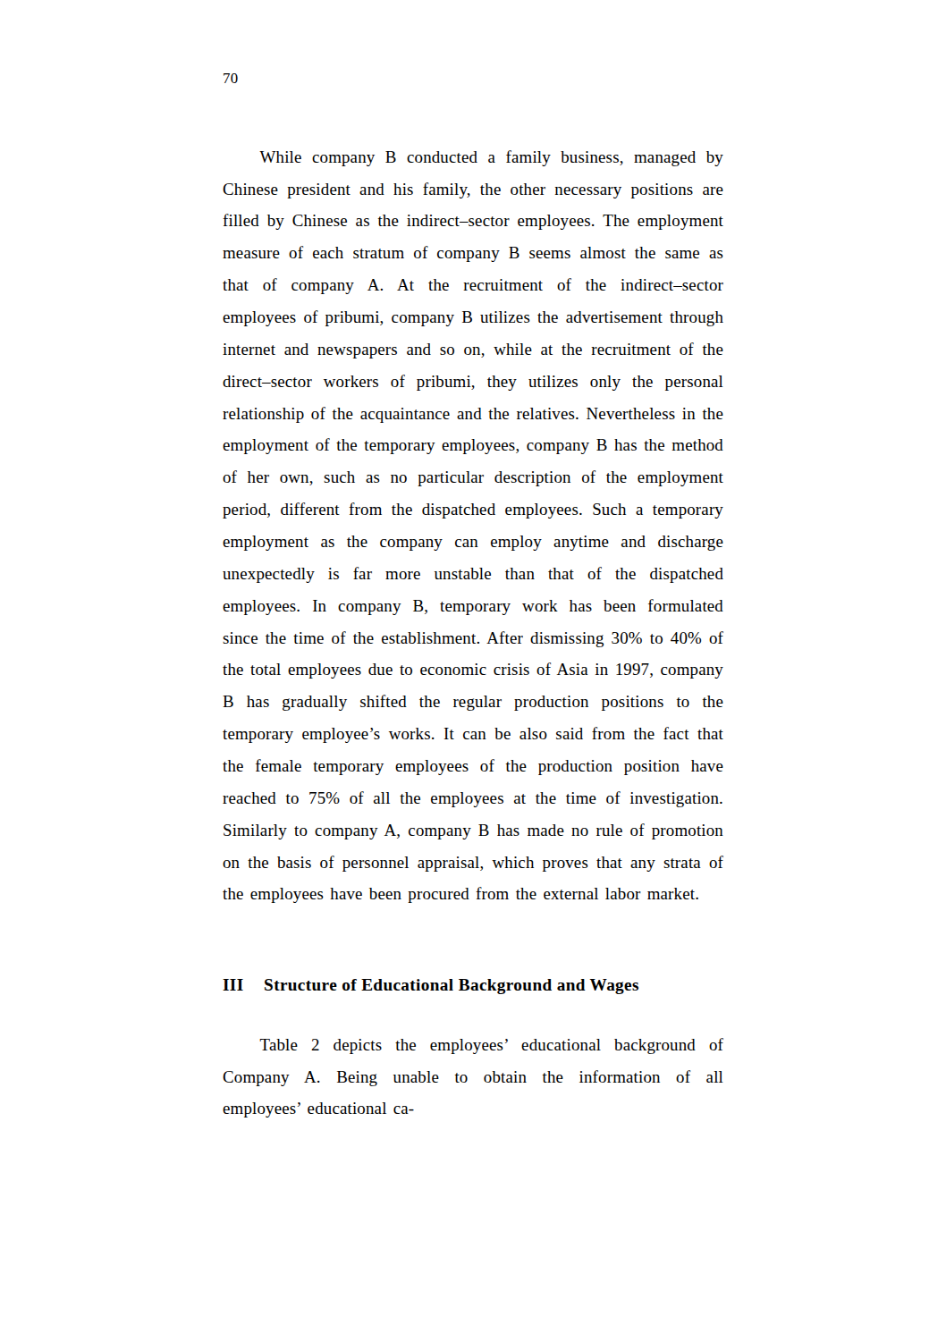70
While company B conducted a family business, managed by Chinese president and his family, the other necessary positions are filled by Chinese as the indirect–sector employees. The employment measure of each stratum of company B seems almost the same as that of company A. At the recruitment of the indirect–sector employees of pribumi, company B utilizes the advertisement through internet and newspapers and so on, while at the recruitment of the direct–sector workers of pribumi, they utilizes only the personal relationship of the acquaintance and the relatives. Nevertheless in the employment of the temporary employees, company B has the method of her own, such as no particular description of the employment period, different from the dispatched employees. Such a temporary employment as the company can employ anytime and discharge unexpectedly is far more unstable than that of the dispatched employees. In company B, temporary work has been formulated since the time of the establishment. After dismissing 30% to 40% of the total employees due to economic crisis of Asia in 1997, company B has gradually shifted the regular production positions to the temporary employee’s works. It can be also said from the fact that the female temporary employees of the production position have reached to 75% of all the employees at the time of investigation. Similarly to company A, company B has made no rule of promotion on the basis of personnel appraisal, which proves that any strata of the employees have been procured from the external labor market.
IIIStructure of Educational Background and Wages
Table 2 depicts the employees’ educational background of Company A. Being unable to obtain the information of all employees’ educational ca-